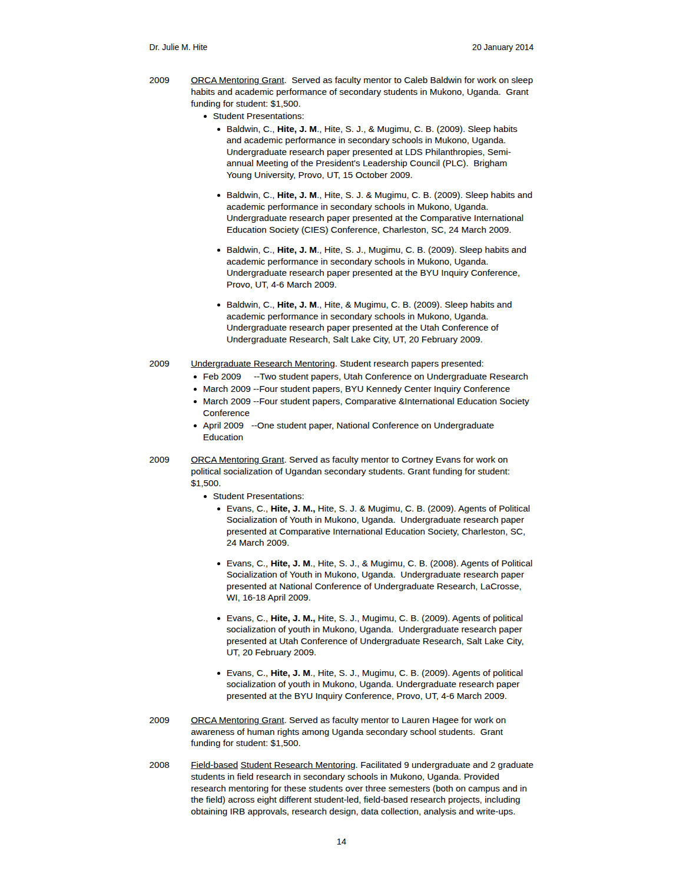Dr. Julie M. Hite 20 January 2014
2009
ORCA Mentoring Grant. Served as faculty mentor to Caleb Baldwin for work on sleep habits and academic performance of secondary students in Mukono, Uganda. Grant funding for student: $1,500.
Student Presentations:
Baldwin, C., Hite, J. M., Hite, S. J., & Mugimu, C. B. (2009). Sleep habits and academic performance in secondary schools in Mukono, Uganda. Undergraduate research paper presented at LDS Philanthropies, Semi-annual Meeting of the President's Leadership Council (PLC). Brigham Young University, Provo, UT, 15 October 2009.
Baldwin, C., Hite, J. M., Hite, S. J. & Mugimu, C. B. (2009). Sleep habits and academic performance in secondary schools in Mukono, Uganda. Undergraduate research paper presented at the Comparative International Education Society (CIES) Conference, Charleston, SC, 24 March 2009.
Baldwin, C., Hite, J. M., Hite, S. J., Mugimu, C. B. (2009). Sleep habits and academic performance in secondary schools in Mukono, Uganda. Undergraduate research paper presented at the BYU Inquiry Conference, Provo, UT, 4-6 March 2009.
Baldwin, C., Hite, J. M., Hite, & Mugimu, C. B. (2009). Sleep habits and academic performance in secondary schools in Mukono, Uganda. Undergraduate research paper presented at the Utah Conference of Undergraduate Research, Salt Lake City, UT, 20 February 2009.
2009
Undergraduate Research Mentoring. Student research papers presented:
Feb 2009 --Two student papers, Utah Conference on Undergraduate Research
March 2009 --Four student papers, BYU Kennedy Center Inquiry Conference
March 2009 --Four student papers, Comparative &International Education Society Conference
April 2009 --One student paper, National Conference on Undergraduate Education
2009
ORCA Mentoring Grant. Served as faculty mentor to Cortney Evans for work on political socialization of Ugandan secondary students. Grant funding for student: $1,500.
Student Presentations:
Evans, C., Hite, J. M., Hite, S. J. & Mugimu, C. B. (2009). Agents of Political Socialization of Youth in Mukono, Uganda. Undergraduate research paper presented at Comparative International Education Society, Charleston, SC, 24 March 2009.
Evans, C., Hite, J. M., Hite, S. J., & Mugimu, C. B. (2008). Agents of Political Socialization of Youth in Mukono, Uganda. Undergraduate research paper presented at National Conference of Undergraduate Research, LaCrosse, WI, 16-18 April 2009.
Evans, C., Hite, J. M., Hite, S. J., Mugimu, C. B. (2009). Agents of political socialization of youth in Mukono, Uganda. Undergraduate research paper presented at Utah Conference of Undergraduate Research, Salt Lake City, UT, 20 February 2009.
Evans, C., Hite, J. M., Hite, S. J., Mugimu, C. B. (2009). Agents of political socialization of youth in Mukono, Uganda. Undergraduate research paper presented at the BYU Inquiry Conference, Provo, UT, 4-6 March 2009.
2009
ORCA Mentoring Grant. Served as faculty mentor to Lauren Hagee for work on awareness of human rights among Uganda secondary school students. Grant funding for student: $1,500.
2008
Field-based Student Research Mentoring. Facilitated 9 undergraduate and 2 graduate students in field research in secondary schools in Mukono, Uganda. Provided research mentoring for these students over three semesters (both on campus and in the field) across eight different student-led, field-based research projects, including obtaining IRB approvals, research design, data collection, analysis and write-ups.
14